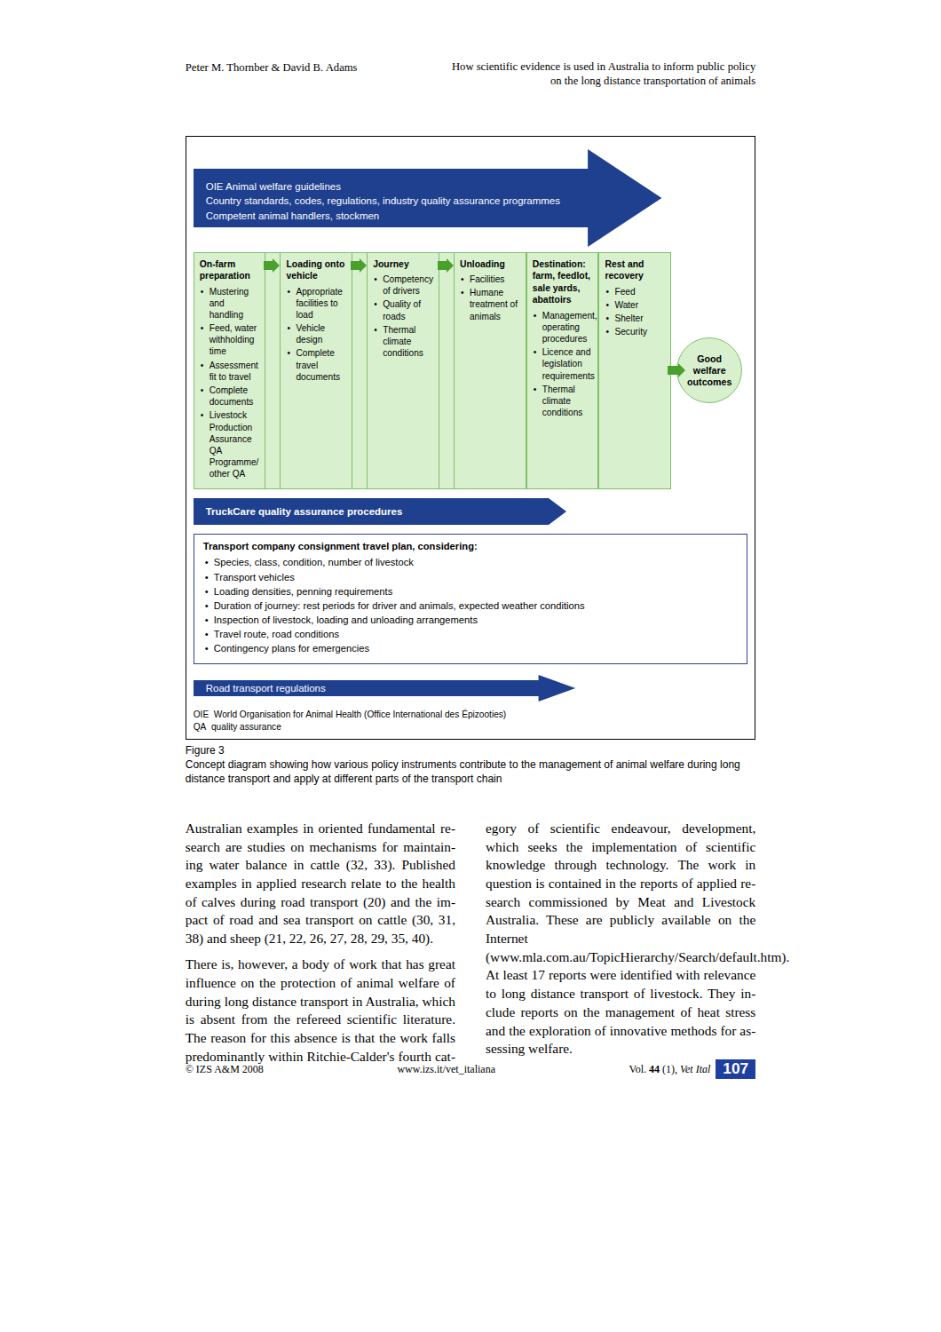Peter M. Thornber & David B. Adams
How scientific evidence is used in Australia to inform public policy
on the long distance transportation of animals
OIE Animal welfare guidelines
Country standards, codes, regulations, industry quality assurance programmes
Competent animal handlers, stockmen
On-farm preparation
Mustering and handling
Feed, water withholding time
Assessment fit to travel
Complete documents
Livestock Production Assurance QA Programme/ other QA
Loading onto vehicle
Appropriate facilities to load
Vehicle design
Complete travel documents
Journey
Competency of drivers
Quality of roads
Thermal climate conditions
Unloading
Facilities
Humane treatment of animals
Destination: farm, feedlot, sale yards, abattoirs
Management, operating procedures
Licence and legislation requirements
Thermal climate conditions
Rest and recovery
Feed
Water
Shelter
Security
Good
welfare
outcomes
TruckCare quality assurance procedures
Transport company consignment travel plan, considering:
Species, class, condition, number of livestock
Transport vehicles
Loading densities, penning requirements
Duration of journey: rest periods for driver and animals, expected weather conditions
Inspection of livestock, loading and unloading arrangements
Travel route, road conditions
Contingency plans for emergencies
Road transport regulations
OIE World Organisation for Animal Health (Office International des Épizooties)
QA quality assurance
Figure 3 Concept diagram showing how various policy instruments contribute to the management of animal welfare during long distance transport and apply at different parts of the transport chain
Australian examples in oriented fundamental research are studies on mechanisms for maintaining water balance in cattle (32, 33). Published examples in applied research relate to the health of calves during road transport (20) and the impact of road and sea transport on cattle (30, 31, 38) and sheep (21, 22, 26, 27, 28, 29, 35, 40).
There is, however, a body of work that has great influence on the protection of animal welfare of during long distance transport in Australia, which is absent from the refereed scientific literature. The reason for this absence is that the work falls predominantly within Ritchie-Calder's fourth category of scientific endeavour, development, which seeks the implementation of scientific knowledge through technology. The work in question is contained in the reports of applied research commissioned by Meat and Livestock Australia. These are publicly available on the Internet (www.mla.com.au/TopicHierarchy/Search/default.htm). At least 17 reports were identified with relevance to long distance transport of livestock. They include reports on the management of heat stress and the exploration of innovative methods for assessing welfare.
© IZS A&M 2008
www.izs.it/vet_italiana
Vol. 44 (1), Vet Ital
107